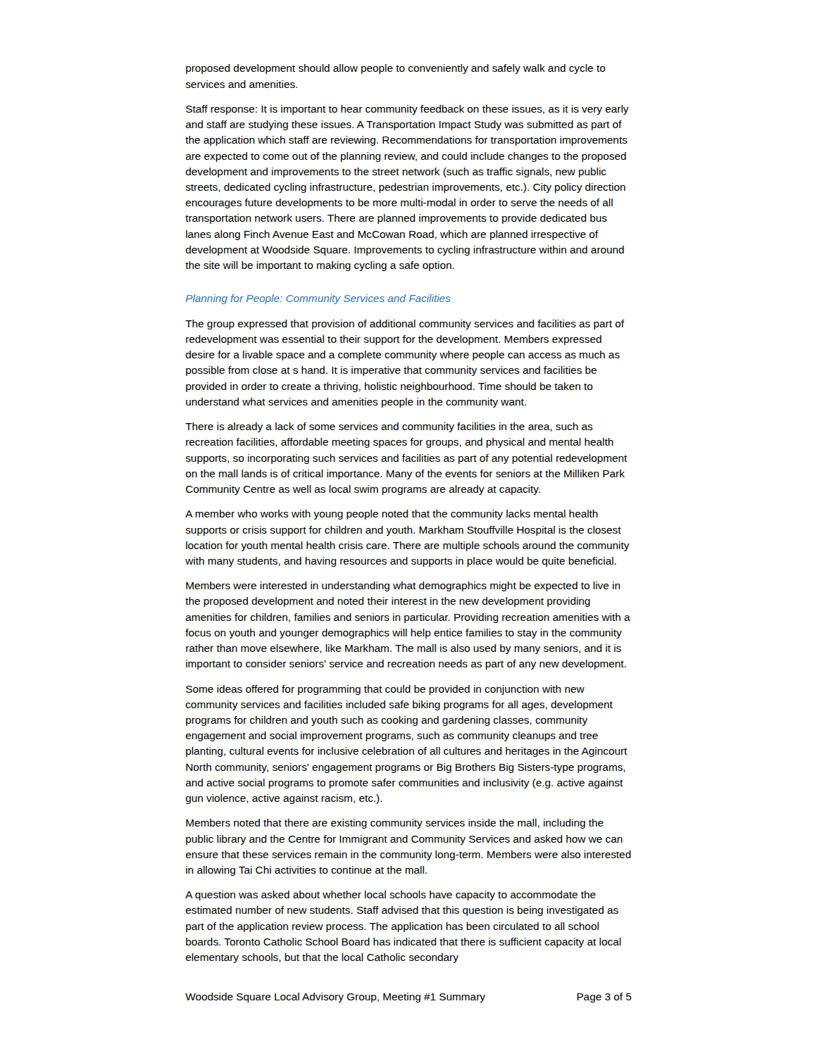proposed development should allow people to conveniently and safely walk and cycle to services and amenities.
Staff response: It is important to hear community feedback on these issues, as it is very early and staff are studying these issues. A Transportation Impact Study was submitted as part of the application which staff are reviewing. Recommendations for transportation improvements are expected to come out of the planning review, and could include changes to the proposed development and improvements to the street network (such as traffic signals, new public streets, dedicated cycling infrastructure, pedestrian improvements, etc.). City policy direction encourages future developments to be more multi-modal in order to serve the needs of all transportation network users. There are planned improvements to provide dedicated bus lanes along Finch Avenue East and McCowan Road, which are planned irrespective of development at Woodside Square. Improvements to cycling infrastructure within and around the site will be important to making cycling a safe option.
Planning for People: Community Services and Facilities
The group expressed that provision of additional community services and facilities as part of redevelopment was essential to their support for the development. Members expressed desire for a livable space and a complete community where people can access as much as possible from close at s hand. It is imperative that community services and facilities be provided in order to create a thriving, holistic neighbourhood. Time should be taken to understand what services and amenities people in the community want.
There is already a lack of some services and community facilities in the area, such as recreation facilities, affordable meeting spaces for groups, and physical and mental health supports, so incorporating such services and facilities as part of any potential redevelopment on the mall lands is of critical importance. Many of the events for seniors at the Milliken Park Community Centre as well as local swim programs are already at capacity.
A member who works with young people noted that the community lacks mental health supports or crisis support for children and youth. Markham Stouffville Hospital is the closest location for youth mental health crisis care. There are multiple schools around the community with many students, and having resources and supports in place would be quite beneficial.
Members were interested in understanding what demographics might be expected to live in the proposed development and noted their interest in the new development providing amenities for children, families and seniors in particular. Providing recreation amenities with a focus on youth and younger demographics will help entice families to stay in the community rather than move elsewhere, like Markham. The mall is also used by many seniors, and it is important to consider seniors' service and recreation needs as part of any new development.
Some ideas offered for programming that could be provided in conjunction with new community services and facilities included safe biking programs for all ages, development programs for children and youth such as cooking and gardening classes, community engagement and social improvement programs, such as community cleanups and tree planting, cultural events for inclusive celebration of all cultures and heritages in the Agincourt North community, seniors' engagement programs or Big Brothers Big Sisters-type programs, and active social programs to promote safer communities and inclusivity (e.g. active against gun violence, active against racism, etc.).
Members noted that there are existing community services inside the mall, including the public library and the Centre for Immigrant and Community Services and asked how we can ensure that these services remain in the community long-term. Members were also interested in allowing Tai Chi activities to continue at the mall.
A question was asked about whether local schools have capacity to accommodate the estimated number of new students. Staff advised that this question is being investigated as part of the application review process. The application has been circulated to all school boards. Toronto Catholic School Board has indicated that there is sufficient capacity at local elementary schools, but that the local Catholic secondary
Woodside Square Local Advisory Group, Meeting #1 Summary
Page 3 of 5